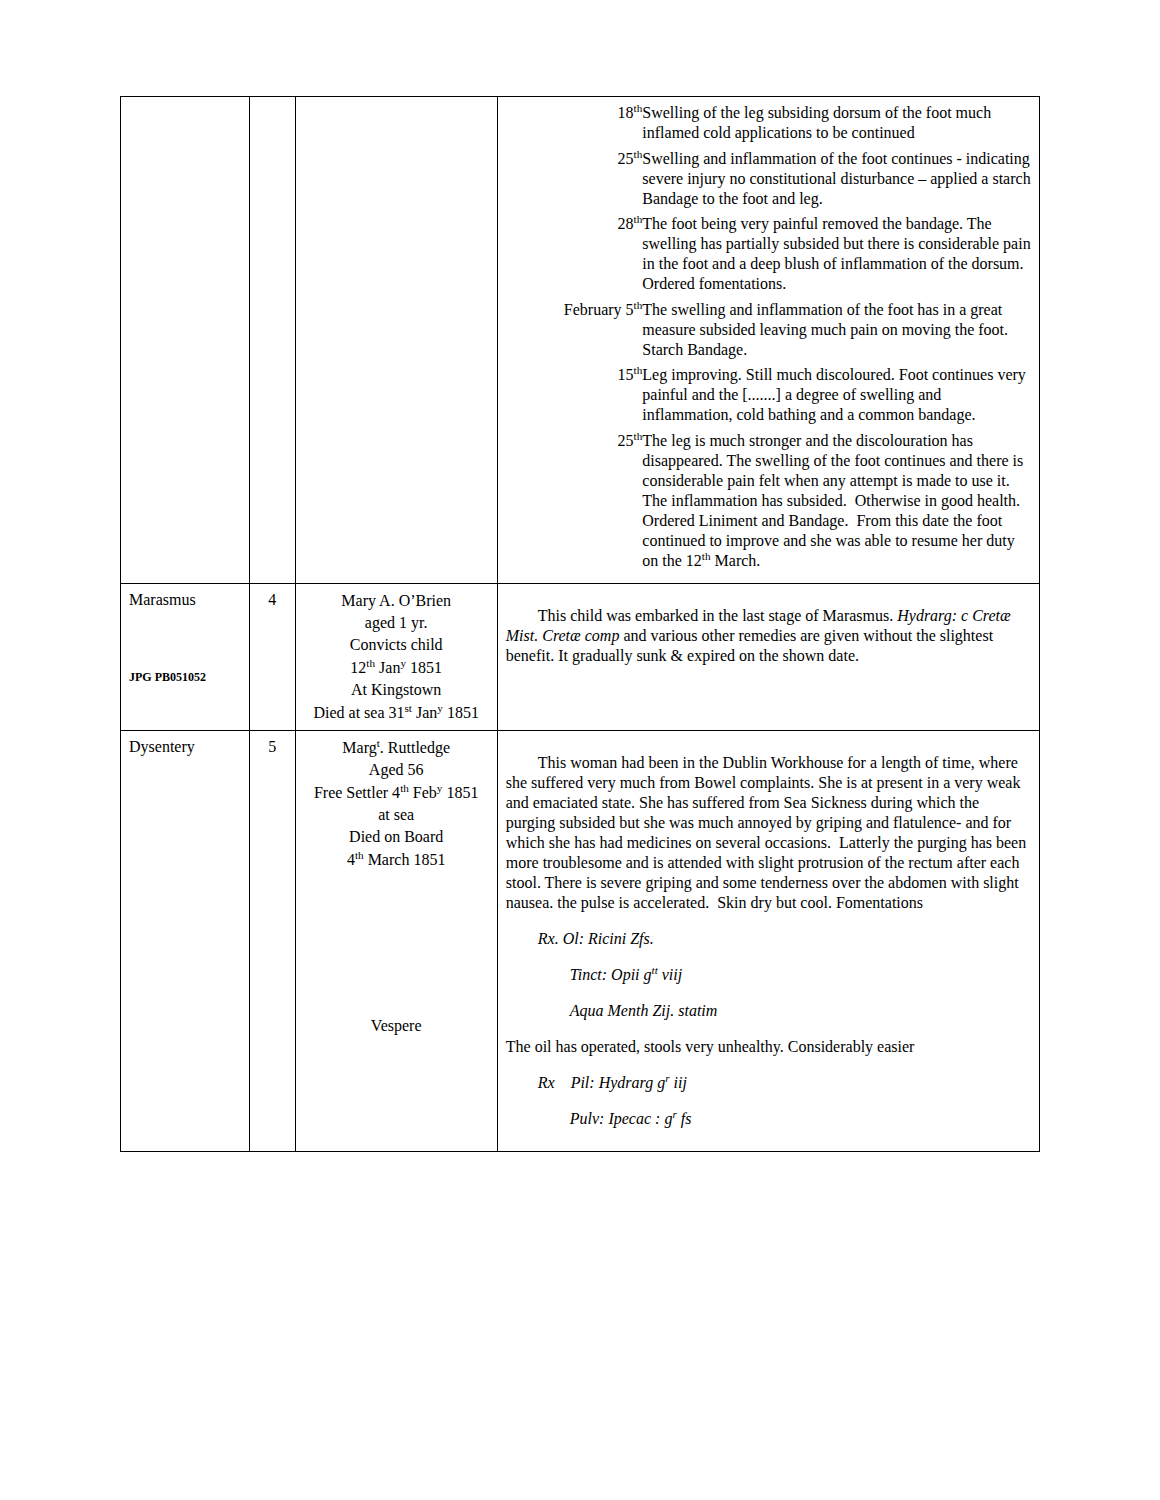| | | | / 18 th / Swelling of the leg subsiding dorsum of the foot much inflamed cold applications to be continued / / 25 th / Swelling and inflammation of the foot continues - indicating severe injury no constitutional disturbance – applied a starch Bandage to the foot and leg. / / 28 th / The foot being very painful removed the bandage. The swelling has partially subsided but there is considerable pain in the foot and a deep blush of inflammation of the dorsum. Ordered fomentations. / / February 5 th / The swelling and inflammation of the foot has in a great measure subsided leaving much pain on moving the foot. Starch Bandage. / / 15 th / Leg improving. Still much discoloured. Foot continues very painful and the [.......] a degree of swelling and inflammation, cold bathing and a common bandage. / / 25 th / The leg is much stronger and the discolouration has disappeared. The swelling of the foot continues and there is considerable pain felt when any attempt is made to use it. The inflammation has subsided. Otherwise in good health. Ordered Liniment and Bandage. From this date the foot continued to improve and she was able to resume her duty on the 12 th March. / |
| Marasmus JPG PB051052 | 4 | Mary A. O’Brien aged 1 yr. Convicts child 12 th Jan y 1851 At Kingstown Died at sea 31 st Jan y 1851 | This child was embarked in the last stage of Marasmus. Hydrarg: c Cretæ Mist. Cretæ comp and various other remedies are given without the slightest benefit. It gradually sunk & expired on the shown date. |
| Dysentery | 5 | Marg t . Ruttledge Aged 56 Free Settler 4 th Feb y 1851 at sea Died on Board 4 th March 1851 Vespere | This woman had been in the Dublin Workhouse for a length of time, where she suffered very much from Bowel complaints. She is at present in a very weak and emaciated state. She has suffered from Sea Sickness during which the purging subsided but she was much annoyed by griping and flatulence- and for which she has had medicines on several occasions. Latterly the purging has been more troublesome and is attended with slight protrusion of the rectum after each stool. There is severe griping and some tenderness over the abdomen with slight nausea. the pulse is accelerated. Skin dry but cool. Fomentations Rx. Ol: Ricini Zfs. Tinct: Opii g tt viij Aqua Menth Zij. statim The oil has operated, stools very unhealthy. Considerably easier Rx Pil: Hydrarg g r iij Pulv: Ipecac : g r fs |